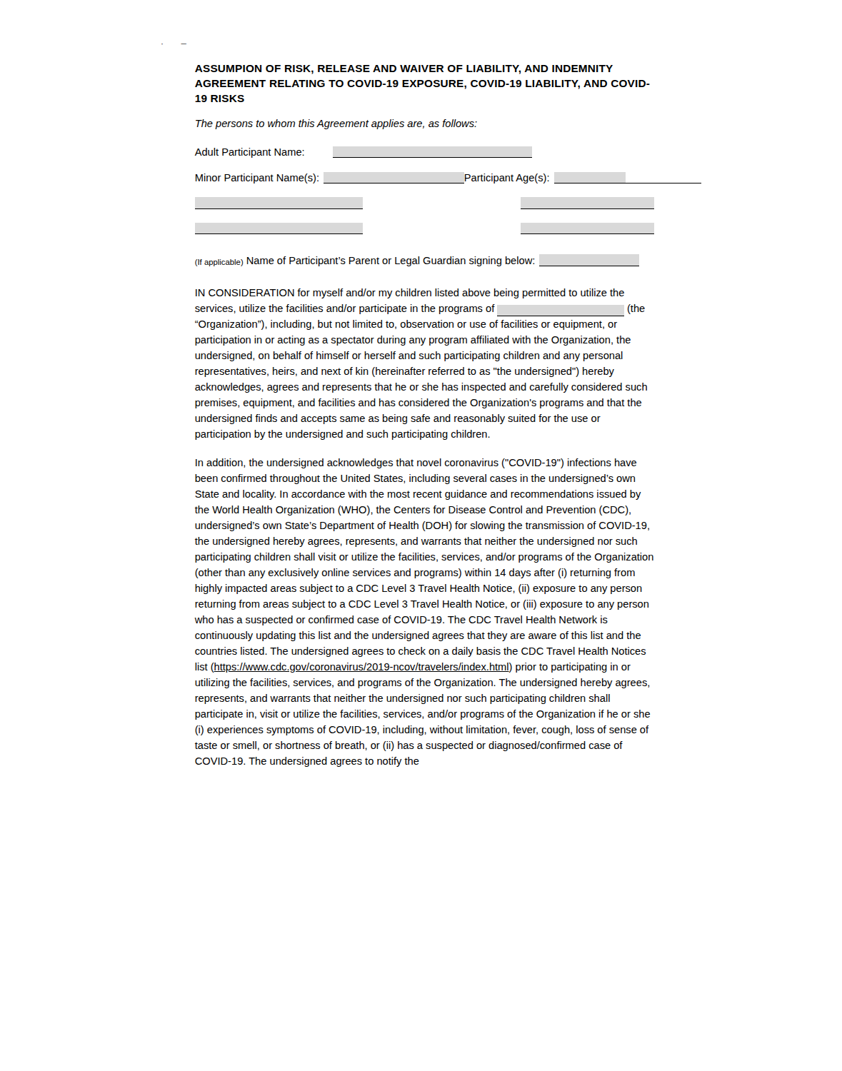· –
ASSUMPION OF RISK, RELEASE AND WAIVER OF LIABILITY, AND INDEMNITY AGREEMENT RELATING TO COVID-19 EXPOSURE, COVID-19 LIABILITY, AND COVID-19 RISKS
The persons to whom this Agreement applies are, as follows:
Adult Participant Name:
Minor Participant Name(s):
Participant Age(s):
(If applicable) Name of Participant’s Parent or Legal Guardian signing below:
IN CONSIDERATION for myself and/or my children listed above being permitted to utilize the services, utilize the facilities and/or participate in the programs of (the “Organization”), including, but not limited to, observation or use of facilities or equipment, or participation in or acting as a spectator during any program affiliated with the Organization, the undersigned, on behalf of himself or herself and such participating children and any personal representatives, heirs, and next of kin (hereinafter referred to as "the undersigned") hereby acknowledges, agrees and represents that he or she has inspected and carefully considered such premises, equipment, and facilities and has considered the Organization's programs and that the undersigned finds and accepts same as being safe and reasonably suited for the use or participation by the undersigned and such participating children.
In addition, the undersigned acknowledges that novel coronavirus ("COVID-19") infections have been confirmed throughout the United States, including several cases in the undersigned’s own State and locality. In accordance with the most recent guidance and recommendations issued by the World Health Organization (WHO), the Centers for Disease Control and Prevention (CDC), undersigned’s own State’s Department of Health (DOH) for slowing the transmission of COVID-19, the undersigned hereby agrees, represents, and warrants that neither the undersigned nor such participating children shall visit or utilize the facilities, services, and/or programs of the Organization (other than any exclusively online services and programs) within 14 days after (i) returning from highly impacted areas subject to a CDC Level 3 Travel Health Notice, (ii) exposure to any person returning from areas subject to a CDC Level 3 Travel Health Notice, or (iii) exposure to any person who has a suspected or confirmed case of COVID-19. The CDC Travel Health Network is continuously updating this list and the undersigned agrees that they are aware of this list and the countries listed. The undersigned agrees to check on a daily basis the CDC Travel Health Notices list (https://www.cdc.gov/coronavirus/2019-ncov/travelers/index.html) prior to participating in or utilizing the facilities, services, and programs of the Organization. The undersigned hereby agrees, represents, and warrants that neither the undersigned nor such participating children shall participate in, visit or utilize the facilities, services, and/or programs of the Organization if he or she (i) experiences symptoms of COVID-19, including, without limitation, fever, cough, loss of sense of taste or smell, or shortness of breath, or (ii) has a suspected or diagnosed/confirmed case of COVID-19. The undersigned agrees to notify the